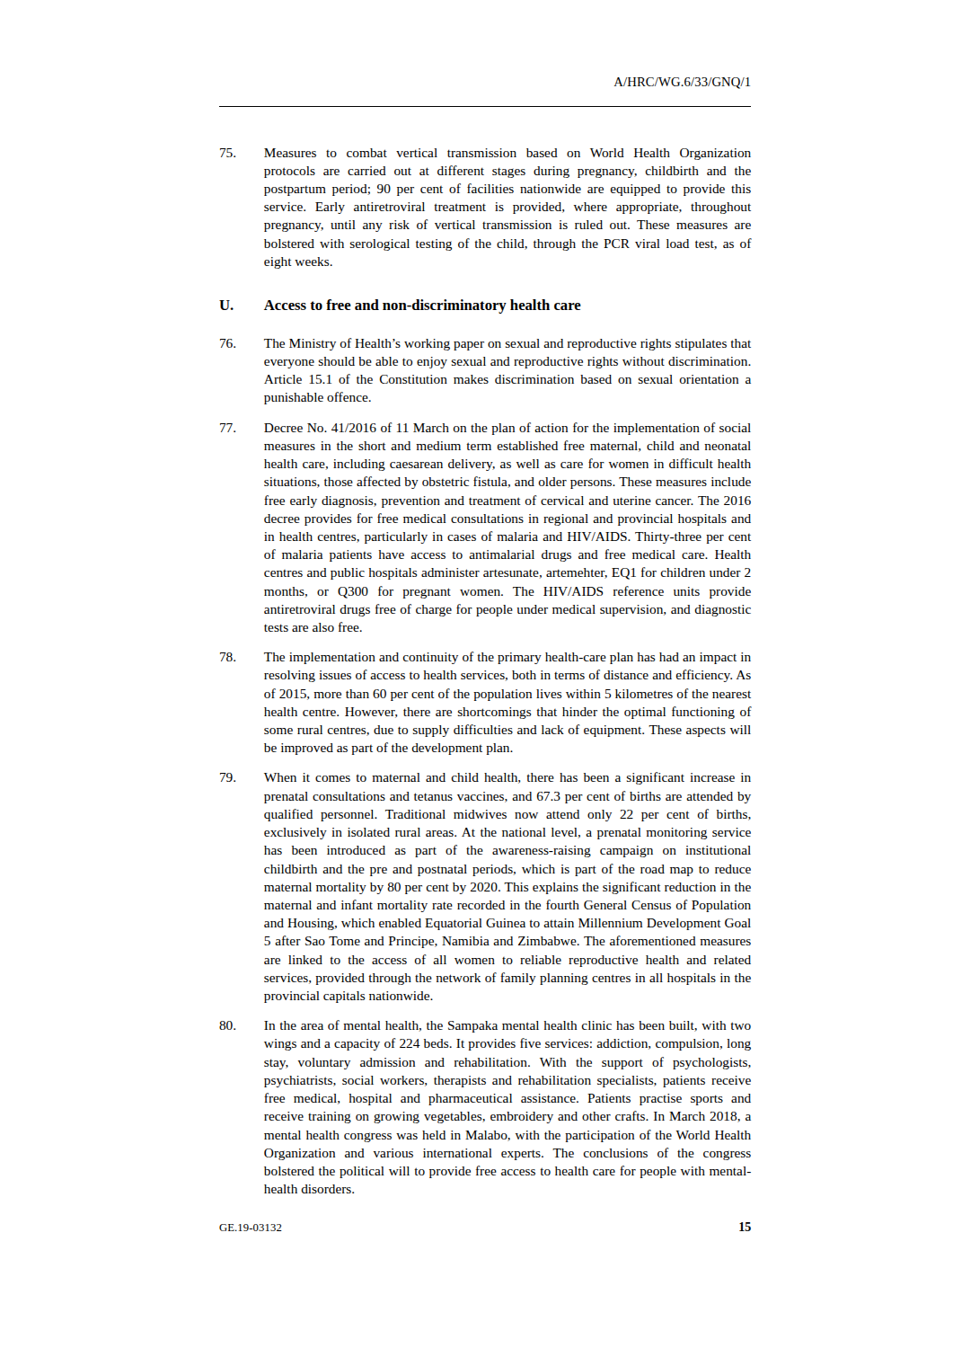A/HRC/WG.6/33/GNQ/1
75.
Measures to combat vertical transmission based on World Health Organization protocols are carried out at different stages during pregnancy, childbirth and the postpartum period; 90 per cent of facilities nationwide are equipped to provide this service. Early antiretroviral treatment is provided, where appropriate, throughout pregnancy, until any risk of vertical transmission is ruled out. These measures are bolstered with serological testing of the child, through the PCR viral load test, as of eight weeks.
U. Access to free and non-discriminatory health care
76.
The Ministry of Health’s working paper on sexual and reproductive rights stipulates that everyone should be able to enjoy sexual and reproductive rights without discrimination. Article 15.1 of the Constitution makes discrimination based on sexual orientation a punishable offence.
77.
Decree No. 41/2016 of 11 March on the plan of action for the implementation of social measures in the short and medium term established free maternal, child and neonatal health care, including caesarean delivery, as well as care for women in difficult health situations, those affected by obstetric fistula, and older persons. These measures include free early diagnosis, prevention and treatment of cervical and uterine cancer. The 2016 decree provides for free medical consultations in regional and provincial hospitals and in health centres, particularly in cases of malaria and HIV/AIDS. Thirty-three per cent of malaria patients have access to antimalarial drugs and free medical care. Health centres and public hospitals administer artesunate, artemehter, EQ1 for children under 2 months, or Q300 for pregnant women. The HIV/AIDS reference units provide antiretroviral drugs free of charge for people under medical supervision, and diagnostic tests are also free.
78.
The implementation and continuity of the primary health-care plan has had an impact in resolving issues of access to health services, both in terms of distance and efficiency. As of 2015, more than 60 per cent of the population lives within 5 kilometres of the nearest health centre. However, there are shortcomings that hinder the optimal functioning of some rural centres, due to supply difficulties and lack of equipment. These aspects will be improved as part of the development plan.
79.
When it comes to maternal and child health, there has been a significant increase in prenatal consultations and tetanus vaccines, and 67.3 per cent of births are attended by qualified personnel. Traditional midwives now attend only 22 per cent of births, exclusively in isolated rural areas. At the national level, a prenatal monitoring service has been introduced as part of the awareness-raising campaign on institutional childbirth and the pre and postnatal periods, which is part of the road map to reduce maternal mortality by 80 per cent by 2020. This explains the significant reduction in the maternal and infant mortality rate recorded in the fourth General Census of Population and Housing, which enabled Equatorial Guinea to attain Millennium Development Goal 5 after Sao Tome and Principe, Namibia and Zimbabwe. The aforementioned measures are linked to the access of all women to reliable reproductive health and related services, provided through the network of family planning centres in all hospitals in the provincial capitals nationwide.
80.
In the area of mental health, the Sampaka mental health clinic has been built, with two wings and a capacity of 224 beds. It provides five services: addiction, compulsion, long stay, voluntary admission and rehabilitation. With the support of psychologists, psychiatrists, social workers, therapists and rehabilitation specialists, patients receive free medical, hospital and pharmaceutical assistance. Patients practise sports and receive training on growing vegetables, embroidery and other crafts. In March 2018, a mental health congress was held in Malabo, with the participation of the World Health Organization and various international experts. The conclusions of the congress bolstered the political will to provide free access to health care for people with mental-health disorders.
GE.19-03132 15